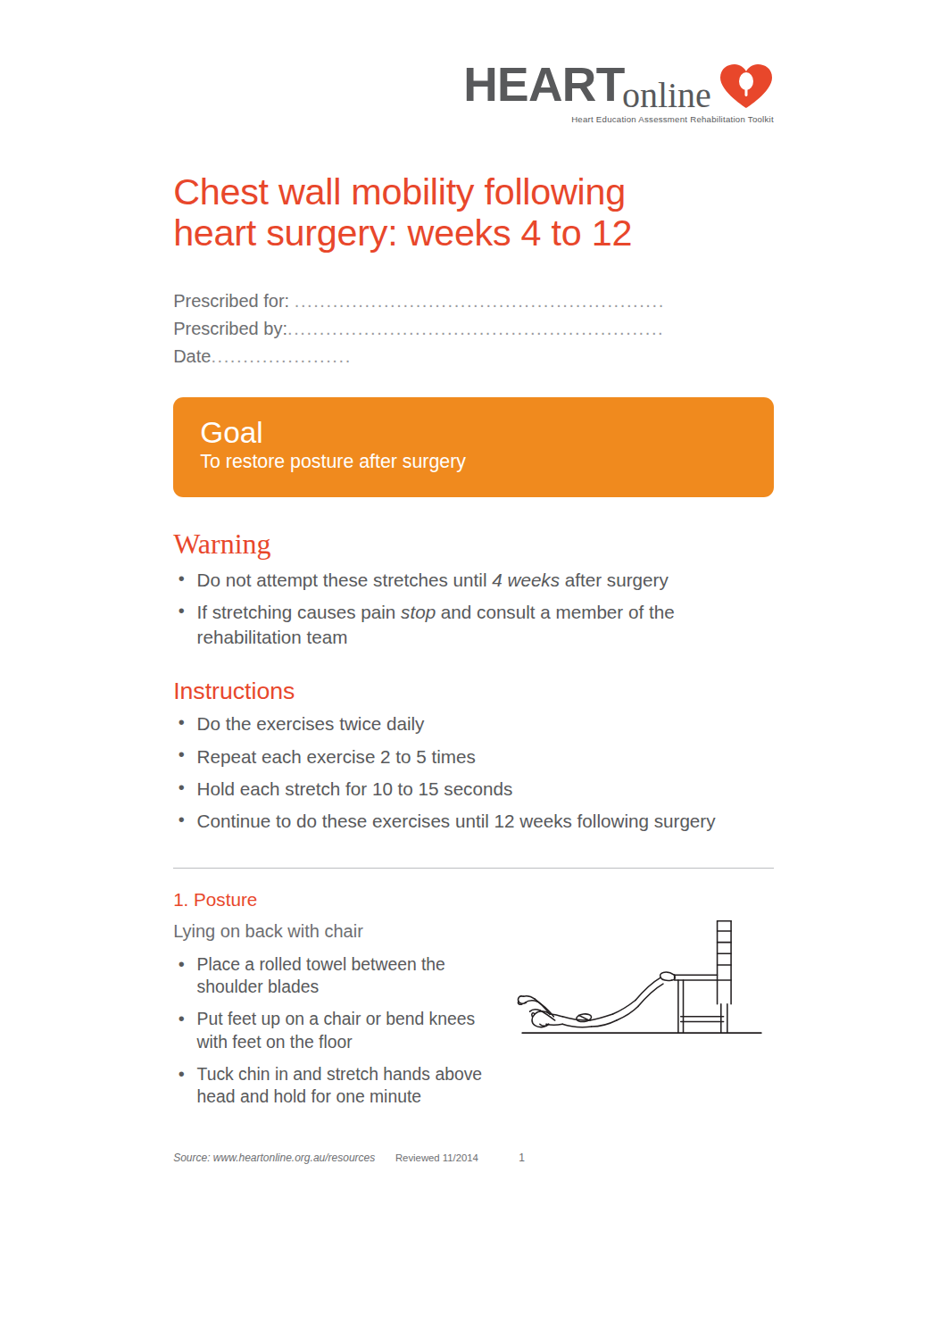HEART online
Heart Education Assessment Rehabilitation Toolkit
Chest wall mobility following
heart surgery: weeks 4 to 12
Prescribed for: ..........................................................
Prescribed by:........................................................... Date......................
Goal
To restore posture after surgery
Warning
Do not attempt these stretches until 4 weeks after surgery
If stretching causes pain stop and consult a member of the rehabilitation team
Instructions
Do the exercises twice daily
Repeat each exercise 2 to 5 times
Hold each stretch for 10 to 15 seconds
Continue to do these exercises until 12 weeks following surgery
1. Posture
Lying on back with chair
Place a rolled towel between the shoulder blades
Put feet up on a chair or bend knees with feet on the floor
Tuck chin in and stretch hands above head and hold for one minute
Source: www.heartonline.org.au/resources Reviewed 11/2014 1